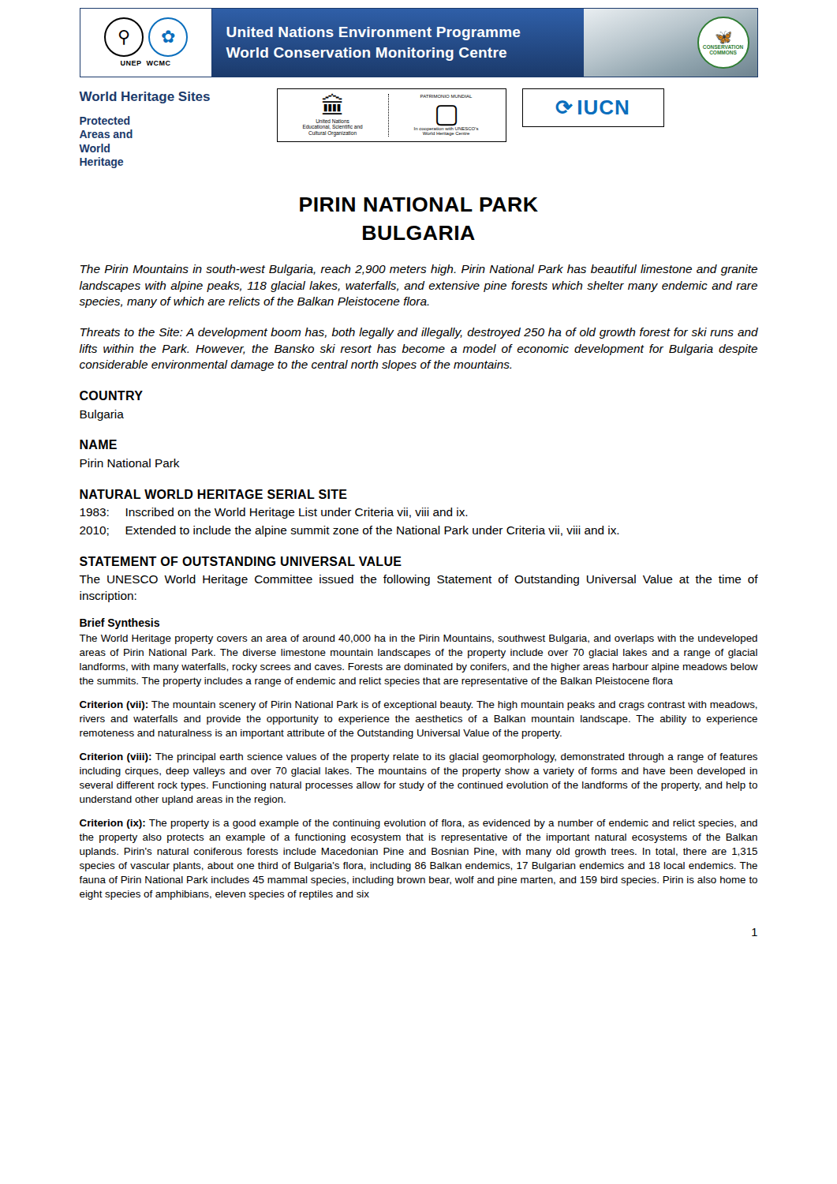⚲
✿
UNEP WCMC
United Nations Environment Programme
World Conservation Monitoring Centre
🦋
CONSERVATION
COMMONS
World Heritage Sites
Protected
Areas and
World
Heritage
🏛
United Nations
Educational, Scientific and
Cultural Organization
PATRIMONIO MUNDIAL
▢
In cooperation with UNESCO's
World Heritage Centre
⟳IUCN
PIRIN NATIONAL PARK BULGARIA
The Pirin Mountains in south-west Bulgaria, reach 2,900 meters high. Pirin National Park has beautiful limestone and granite landscapes with alpine peaks, 118 glacial lakes, waterfalls, and extensive pine forests which shelter many endemic and rare species, many of which are relicts of the Balkan Pleistocene flora.
Threats to the Site: A development boom has, both legally and illegally, destroyed 250 ha of old growth forest for ski runs and lifts within the Park. However, the Bansko ski resort has become a model of economic development for Bulgaria despite considerable environmental damage to the central north slopes of the mountains.
COUNTRY
Bulgaria
NAME
Pirin National Park
NATURAL WORLD HERITAGE SERIAL SITE
1983: Inscribed on the World Heritage List under Criteria vii, viii and ix.
2010; Extended to include the alpine summit zone of the National Park under Criteria vii, viii and ix.
STATEMENT OF OUTSTANDING UNIVERSAL VALUE
The UNESCO World Heritage Committee issued the following Statement of Outstanding Universal Value at the time of inscription:
Brief Synthesis
The World Heritage property covers an area of around 40,000 ha in the Pirin Mountains, southwest Bulgaria, and overlaps with the undeveloped areas of Pirin National Park. The diverse limestone mountain landscapes of the property include over 70 glacial lakes and a range of glacial landforms, with many waterfalls, rocky screes and caves. Forests are dominated by conifers, and the higher areas harbour alpine meadows below the summits. The property includes a range of endemic and relict species that are representative of the Balkan Pleistocene flora
Criterion (vii): The mountain scenery of Pirin National Park is of exceptional beauty. The high mountain peaks and crags contrast with meadows, rivers and waterfalls and provide the opportunity to experience the aesthetics of a Balkan mountain landscape. The ability to experience remoteness and naturalness is an important attribute of the Outstanding Universal Value of the property.
Criterion (viii): The principal earth science values of the property relate to its glacial geomorphology, demonstrated through a range of features including cirques, deep valleys and over 70 glacial lakes. The mountains of the property show a variety of forms and have been developed in several different rock types. Functioning natural processes allow for study of the continued evolution of the landforms of the property, and help to understand other upland areas in the region.
Criterion (ix): The property is a good example of the continuing evolution of flora, as evidenced by a number of endemic and relict species, and the property also protects an example of a functioning ecosystem that is representative of the important natural ecosystems of the Balkan uplands. Pirin's natural coniferous forests include Macedonian Pine and Bosnian Pine, with many old growth trees. In total, there are 1,315 species of vascular plants, about one third of Bulgaria's flora, including 86 Balkan endemics, 17 Bulgarian endemics and 18 local endemics. The fauna of Pirin National Park includes 45 mammal species, including brown bear, wolf and pine marten, and 159 bird species. Pirin is also home to eight species of amphibians, eleven species of reptiles and six
1